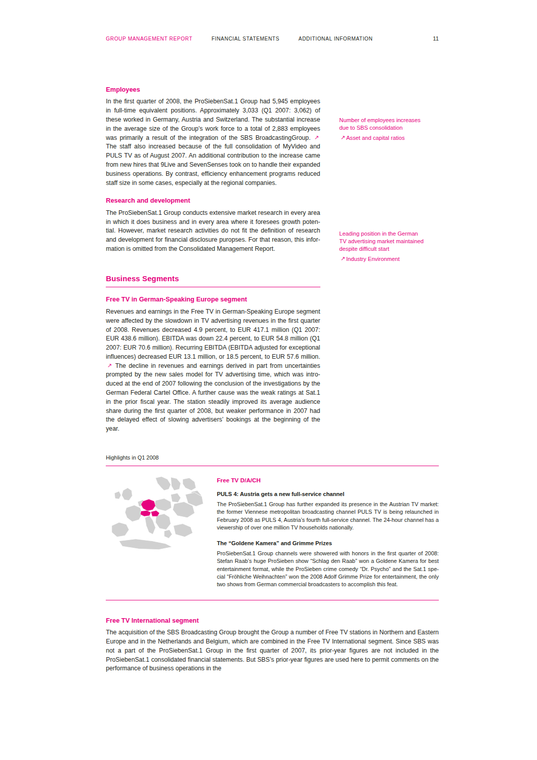GROUP MANAGEMENT REPORT FINANCIAL STATEMENTS ADDITIONAL INFORMATION 11
Employees
In the first quarter of 2008, the ProSiebenSat.1 Group had 5,945 employees in full-time equivalent positions. Approximately 3,033 (Q1 2007: 3,062) of these worked in Germany, Austria and Switzerland. The substantial increase in the average size of the Group’s work force to a total of 2,883 employees was primarily a result of the integration of the SBS BroadcastingGroup. ↗ The staff also increased because of the full consolidation of MyVideo and PULS TV as of August 2007. An additional contribution to the increase came from new hires that 9Live and SevenSenses took on to handle their expanded business operations. By contrast, efficiency enhancement programs reduced staff size in some cases, especially at the regional companies.
Research and development
The ProSiebenSat.1 Group conducts extensive market research in every area in which it does business and in every area where it foresees growth potential. However, market research activities do not fit the definition of research and development for financial disclosure puropses. For that reason, this information is omitted from the Consolidated Management Report.
Business Segments
Free TV in German-Speaking Europe segment
Revenues and earnings in the Free TV in German-Speaking Europe segment were affected by the slowdown in TV advertising revenues in the first quarter of 2008. Revenues decreased 4.9 percent, to EUR 417.1 million (Q1 2007: EUR 438.6 million). EBITDA was down 22.4 percent, to EUR 54.8 million (Q1 2007: EUR 70.6 million). Recurring EBITDA (EBITDA adjusted for exceptional influences) decreased EUR 13.1 million, or 18.5 percent, to EUR 57.6 million. ↗ The decline in revenues and earnings derived in part from uncertainties prompted by the new sales model for TV advertising time, which was introduced at the end of 2007 following the conclusion of the investigations by the German Federal Cartel Office. A further cause was the weak ratings at Sat.1 in the prior fiscal year. The station steadily improved its average audience share during the first quarter of 2008, but weaker performance in 2007 had the delayed effect of slowing advertisers’ bookings at the beginning of the year.
Number of employees increases
due to SBS consolidation
↗Asset and capital ratios
Leading position in the German
TV advertising market maintained
despite difficult start
↗Industry Environment
Highlights in Q1 2008
Free TV D/A/CH
PULS 4: Austria gets a new full-service channel
The ProSiebenSat.1 Group has further expanded its presence in the Austrian TV market: the former Viennese metropolitan broadcasting channel PULS TV is being relaunched in February 2008 as PULS 4, Austria’s fourth full-service channel. The 24-hour channel has a viewership of over one million TV households nationally.
The “Goldene Kamera” and Grimme Prizes
ProSiebenSat.1 Group channels were showered with honors in the first quarter of 2008: Stefan Raab’s huge ProSieben show “Schlag den Raab” won a Goldene Kamera for best entertainment format, while the ProSieben crime comedy “Dr. Psycho” and the Sat.1 special “Fröhliche Weihnachten” won the 2008 Adolf Grimme Prize for entertainment, the only two shows from German commercial broadcasters to accomplish this feat.
Free TV International segment
The acquisition of the SBS Broadcasting Group brought the Group a number of Free TV stations in Northern and Eastern Europe and in the Netherlands and Belgium, which are combined in the Free TV International segment. Since SBS was not a part of the ProSiebenSat.1 Group in the first quarter of 2007, its prior-year figures are not included in the ProSiebenSat.1 consolidated financial statements. But SBS’s prior-year figures are used here to permit comments on the performance of business operations in the